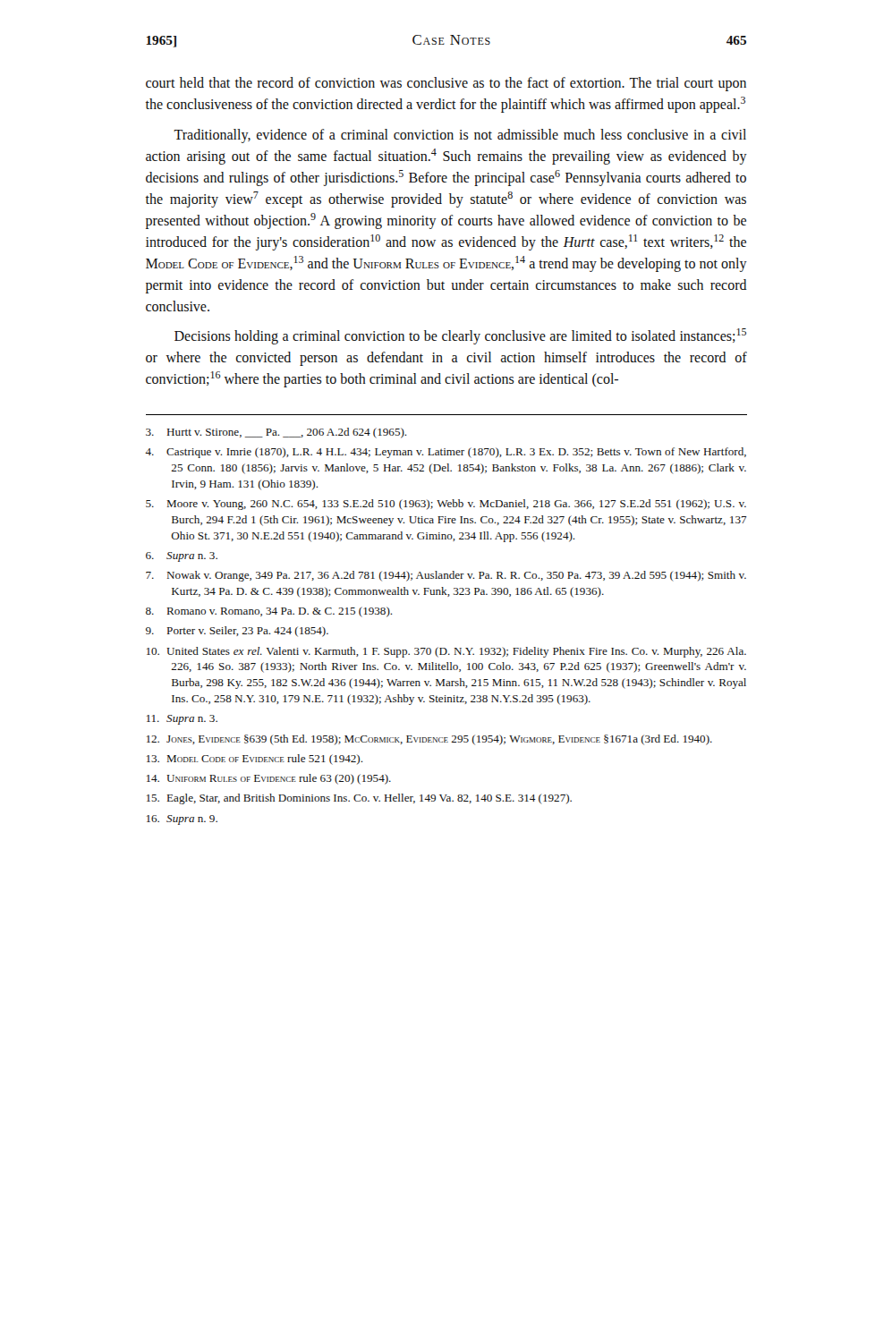1965] Case Notes 465
court held that the record of conviction was conclusive as to the fact of extortion. The trial court upon the conclusiveness of the conviction directed a verdict for the plaintiff which was affirmed upon appeal.3
Traditionally, evidence of a criminal conviction is not admissible much less conclusive in a civil action arising out of the same factual situation.4 Such remains the prevailing view as evidenced by decisions and rulings of other jurisdictions.5 Before the principal case6 Pennsylvania courts adhered to the majority view7 except as otherwise provided by statute8 or where evidence of conviction was presented without objection.9 A growing minority of courts have allowed evidence of conviction to be introduced for the jury's consideration10 and now as evidenced by the Hurtt case,11 text writers,12 the Model Code of Evidence,13 and the Uniform Rules of Evidence,14 a trend may be developing to not only permit into evidence the record of conviction but under certain circumstances to make such record conclusive.
Decisions holding a criminal conviction to be clearly conclusive are limited to isolated instances;15 or where the convicted person as defendant in a civil action himself introduces the record of conviction;16 where the parties to both criminal and civil actions are identical (col-
3. Hurtt v. Stirone, ___ Pa. ___, 206 A.2d 624 (1965).
4. Castrique v. Imrie (1870), L.R. 4 H.L. 434; Leyman v. Latimer (1870), L.R. 3 Ex. D. 352; Betts v. Town of New Hartford, 25 Conn. 180 (1856); Jarvis v. Manlove, 5 Har. 452 (Del. 1854); Bankston v. Folks, 38 La. Ann. 267 (1886); Clark v. Irvin, 9 Ham. 131 (Ohio 1839).
5. Moore v. Young, 260 N.C. 654, 133 S.E.2d 510 (1963); Webb v. McDaniel, 218 Ga. 366, 127 S.E.2d 551 (1962); U.S. v. Burch, 294 F.2d 1 (5th Cir. 1961); McSweeney v. Utica Fire Ins. Co., 224 F.2d 327 (4th Cr. 1955); State v. Schwartz, 137 Ohio St. 371, 30 N.E.2d 551 (1940); Cammarand v. Gimino, 234 Ill. App. 556 (1924).
6. Supra n. 3.
7. Nowak v. Orange, 349 Pa. 217, 36 A.2d 781 (1944); Auslander v. Pa. R. R. Co., 350 Pa. 473, 39 A.2d 595 (1944); Smith v. Kurtz, 34 Pa. D. & C. 439 (1938); Commonwealth v. Funk, 323 Pa. 390, 186 Atl. 65 (1936).
8. Romano v. Romano, 34 Pa. D. & C. 215 (1938).
9. Porter v. Seiler, 23 Pa. 424 (1854).
10. United States ex rel. Valenti v. Karmuth, 1 F. Supp. 370 (D. N.Y. 1932); Fidelity Phenix Fire Ins. Co. v. Murphy, 226 Ala. 226, 146 So. 387 (1933); North River Ins. Co. v. Militello, 100 Colo. 343, 67 P.2d 625 (1937); Greenwell's Adm'r v. Burba, 298 Ky. 255, 182 S.W.2d 436 (1944); Warren v. Marsh, 215 Minn. 615, 11 N.W.2d 528 (1943); Schindler v. Royal Ins. Co., 258 N.Y. 310, 179 N.E. 711 (1932); Ashby v. Steinitz, 238 N.Y.S.2d 395 (1963).
11. Supra n. 3.
12. Jones, Evidence §639 (5th Ed. 1958); McCormick, Evidence 295 (1954); Wigmore, Evidence §1671a (3rd Ed. 1940).
13. Model Code of Evidence rule 521 (1942).
14. Uniform Rules of Evidence rule 63 (20) (1954).
15. Eagle, Star, and British Dominions Ins. Co. v. Heller, 149 Va. 82, 140 S.E. 314 (1927).
16. Supra n. 9.